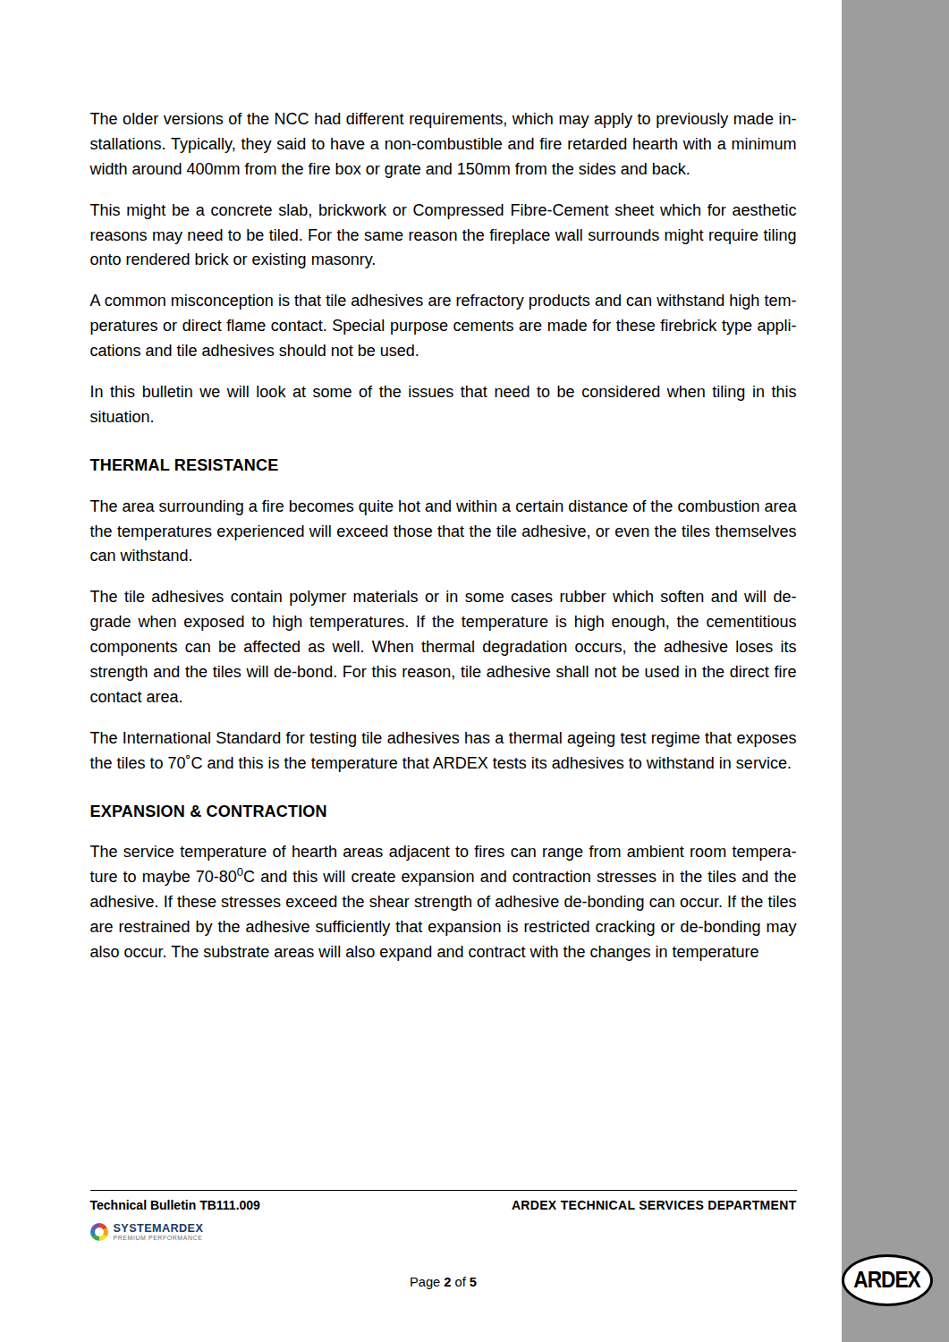The older versions of the NCC had different requirements, which may apply to previously made installations. Typically, they said to have a non-combustible and fire retarded hearth with a minimum width around 400mm from the fire box or grate and 150mm from the sides and back.
This might be a concrete slab, brickwork or Compressed Fibre-Cement sheet which for aesthetic reasons may need to be tiled. For the same reason the fireplace wall surrounds might require tiling onto rendered brick or existing masonry.
A common misconception is that tile adhesives are refractory products and can withstand high temperatures or direct flame contact. Special purpose cements are made for these firebrick type applications and tile adhesives should not be used.
In this bulletin we will look at some of the issues that need to be considered when tiling in this situation.
Thermal Resistance
The area surrounding a fire becomes quite hot and within a certain distance of the combustion area the temperatures experienced will exceed those that the tile adhesive, or even the tiles themselves can withstand.
The tile adhesives contain polymer materials or in some cases rubber which soften and will degrade when exposed to high temperatures. If the temperature is high enough, the cementitious components can be affected as well. When thermal degradation occurs, the adhesive loses its strength and the tiles will de-bond. For this reason, tile adhesive shall not be used in the direct fire contact area.
The International Standard for testing tile adhesives has a thermal ageing test regime that exposes the tiles to 70˚C and this is the temperature that ARDEX tests its adhesives to withstand in service.
Expansion & Contraction
The service temperature of hearth areas adjacent to fires can range from ambient room temperature to maybe 70-800 C and this will create expansion and contraction stresses in the tiles and the adhesive. If these stresses exceed the shear strength of adhesive de-bonding can occur. If the tiles are restrained by the adhesive sufficiently that expansion is restricted cracking or de-bonding may also occur. The substrate areas will also expand and contract with the changes in temperature
Technical Bulletin TB111.009
ARDEX TECHNICAL SERVICES DEPARTMENT
SYSTEMARDEX PREMIUM PERFORMANCE
Page 2 of 5
ARDEX